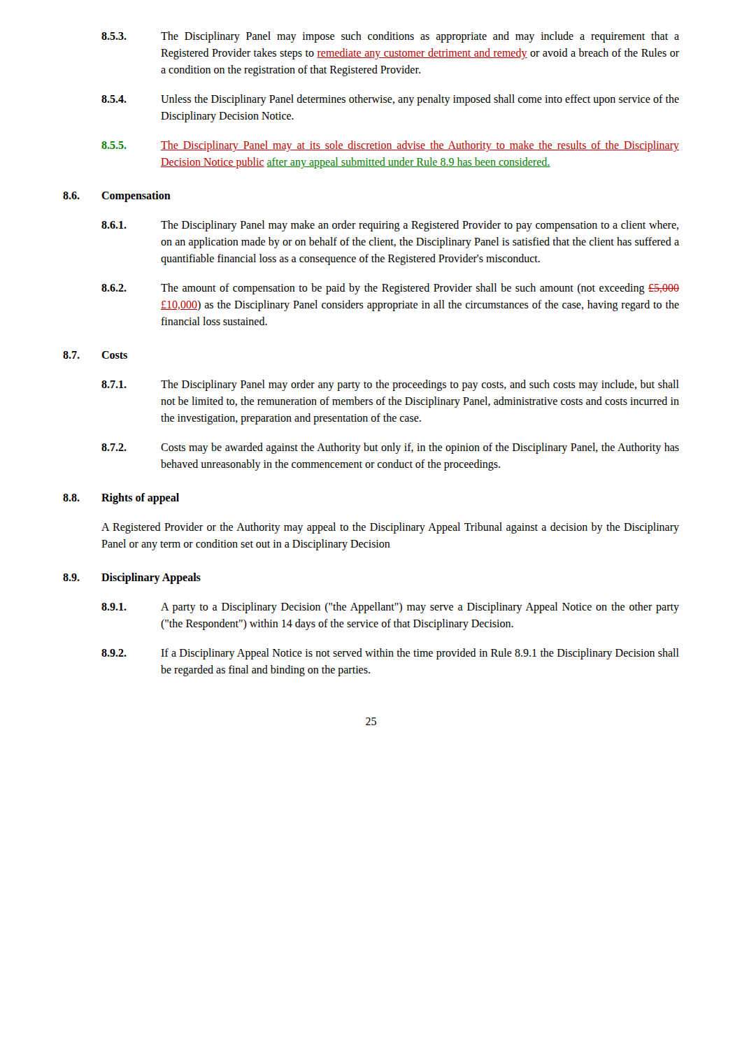8.5.3.
The Disciplinary Panel may impose such conditions as appropriate and may include a requirement that a Registered Provider takes steps to remediate any customer detriment and remedy or avoid a breach of the Rules or a condition on the registration of that Registered Provider.
8.5.4.
Unless the Disciplinary Panel determines otherwise, any penalty imposed shall come into effect upon service of the Disciplinary Decision Notice.
8.5.5.
The Disciplinary Panel may at its sole discretion advise the Authority to make the results of the Disciplinary Decision Notice public after any appeal submitted under Rule 8.9 has been considered.
8.6.
Compensation
8.6.1.
The Disciplinary Panel may make an order requiring a Registered Provider to pay compensation to a client where, on an application made by or on behalf of the client, the Disciplinary Panel is satisfied that the client has suffered a quantifiable financial loss as a consequence of the Registered Provider's misconduct.
8.6.2.
The amount of compensation to be paid by the Registered Provider shall be such amount (not exceeding £5,000 £10,000) as the Disciplinary Panel considers appropriate in all the circumstances of the case, having regard to the financial loss sustained.
8.7.
Costs
8.7.1.
The Disciplinary Panel may order any party to the proceedings to pay costs, and such costs may include, but shall not be limited to, the remuneration of members of the Disciplinary Panel, administrative costs and costs incurred in the investigation, preparation and presentation of the case.
8.7.2.
Costs may be awarded against the Authority but only if, in the opinion of the Disciplinary Panel, the Authority has behaved unreasonably in the commencement or conduct of the proceedings.
8.8.
Rights of appeal
A Registered Provider or the Authority may appeal to the Disciplinary Appeal Tribunal against a decision by the Disciplinary Panel or any term or condition set out in a Disciplinary Decision
8.9.
Disciplinary Appeals
8.9.1.
A party to a Disciplinary Decision ("the Appellant") may serve a Disciplinary Appeal Notice on the other party ("the Respondent") within 14 days of the service of that Disciplinary Decision.
8.9.2.
If a Disciplinary Appeal Notice is not served within the time provided in Rule 8.9.1 the Disciplinary Decision shall be regarded as final and binding on the parties.
25